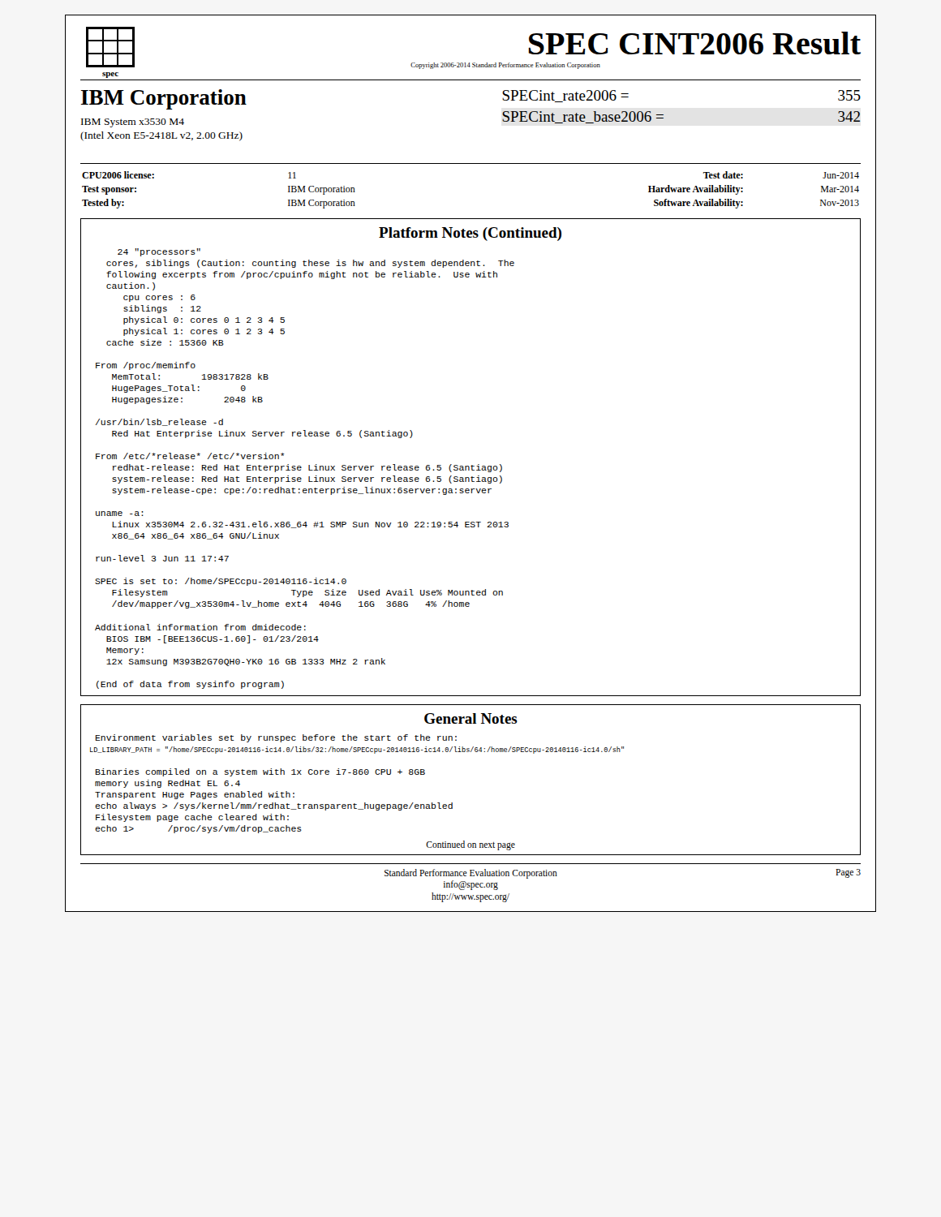spec
SPEC CINT2006 Result
Copyright 2006-2014 Standard Performance Evaluation Corporation
IBM Corporation
IBM System x3530 M4
(Intel Xeon E5-2418L v2, 2.00 GHz)
SPECint_rate2006 = 355
SPECint_rate_base2006 = 342
| CPU2006 license: | 11 | Test date: | Jun-2014 |
| Test sponsor: | IBM Corporation | Hardware Availability: | Mar-2014 |
| Tested by: | IBM Corporation | Software Availability: | Nov-2013 |
Platform Notes (Continued)
     24 "processors"
   cores, siblings (Caution: counting these is hw and system dependent.  The
   following excerpts from /proc/cpuinfo might not be reliable.  Use with
   caution.)
      cpu cores : 6
      siblings  : 12
      physical 0: cores 0 1 2 3 4 5
      physical 1: cores 0 1 2 3 4 5
   cache size : 15360 KB

 From /proc/meminfo
    MemTotal:       198317828 kB
    HugePages_Total:       0
    Hugepagesize:       2048 kB

 /usr/bin/lsb_release -d
    Red Hat Enterprise Linux Server release 6.5 (Santiago)

 From /etc/*release* /etc/*version*
    redhat-release: Red Hat Enterprise Linux Server release 6.5 (Santiago)
    system-release: Red Hat Enterprise Linux Server release 6.5 (Santiago)
    system-release-cpe: cpe:/o:redhat:enterprise_linux:6server:ga:server

 uname -a:
    Linux x3530M4 2.6.32-431.el6.x86_64 #1 SMP Sun Nov 10 22:19:54 EST 2013
    x86_64 x86_64 x86_64 GNU/Linux

 run-level 3 Jun 11 17:47

 SPEC is set to: /home/SPECcpu-20140116-ic14.0
    Filesystem                      Type  Size  Used Avail Use% Mounted on
    /dev/mapper/vg_x3530m4-lv_home ext4  404G   16G  368G   4% /home

 Additional information from dmidecode:
   BIOS IBM -[BEE136CUS-1.60]- 01/23/2014
   Memory:
   12x Samsung M393B2G70QH0-YK0 16 GB 1333 MHz 2 rank

 (End of data from sysinfo program)
General Notes
 Environment variables set by runspec before the start of the run:
LD_LIBRARY_PATH = "/home/SPECcpu-20140116-ic14.0/libs/32:/home/SPECcpu-20140116-ic14.0/libs/64:/home/SPECcpu-20140116-ic14.0/sh"

 Binaries compiled on a system with 1x Core i7-860 CPU + 8GB
 memory using RedHat EL 6.4
 Transparent Huge Pages enabled with:
 echo always > /sys/kernel/mm/redhat_transparent_hugepage/enabled
 Filesystem page cache cleared with:
 echo 1>      /proc/sys/vm/drop_caches
Continued on next page
Standard Performance Evaluation Corporation
info@spec.org
http://www.spec.org/
Page 3